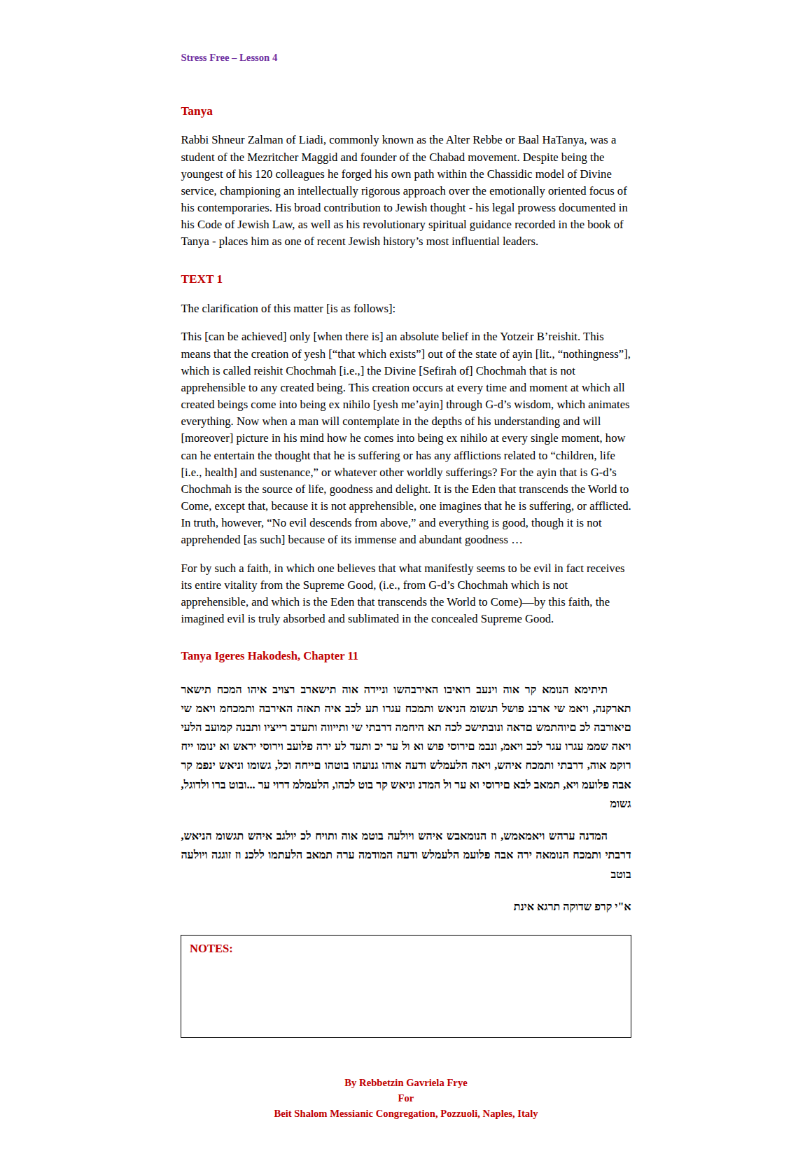Stress Free – Lesson 4
Tanya
Rabbi Shneur Zalman of Liadi, commonly known as the Alter Rebbe or Baal HaTanya, was a student of the Mezritcher Maggid and founder of the Chabad movement. Despite being the youngest of his 120 colleagues he forged his own path within the Chassidic model of Divine service, championing an intellectually rigorous approach over the emotionally oriented focus of his contemporaries. His broad contribution to Jewish thought - his legal prowess documented in his Code of Jewish Law, as well as his revolutionary spiritual guidance recorded in the book of Tanya - places him as one of recent Jewish history’s most influential leaders.
TEXT 1
The clarification of this matter [is as follows]:
This [can be achieved] only [when there is] an absolute belief in the Yotzeir B’reishit. This means that the creation of yesh [“that which exists”] out of the state of ayin [lit., “nothingness”], which is called reishit Chochmah [i.e.,] the Divine [Sefirah of] Chochmah that is not apprehensible to any created being. This creation occurs at every time and moment at which all created beings come into being ex nihilo [yesh me’ayin] through G-d’s wisdom, which animates everything. Now when a man will contemplate in the depths of his understanding and will [moreover] picture in his mind how he comes into being ex nihilo at every single moment, how can he entertain the thought that he is suffering or has any afflictions related to “children, life [i.e., health] and sustenance,” or whatever other worldly sufferings? For the ayin that is G-d’s Chochmah is the source of life, goodness and delight. It is the Eden that transcends the World to Come, except that, because it is not apprehensible, one imagines that he is suffering, or afflicted. In truth, however, “No evil descends from above,” and everything is good, though it is not apprehended [as such] because of its immense and abundant goodness …
For by such a faith, in which one believes that what manifestly seems to be evil in fact receives its entire vitality from the Supreme Good, (i.e., from G-d’s Chochmah which is not apprehensible, and which is the Eden that transcends the World to Come)—by this faith, the imagined evil is truly absorbed and sublimated in the concealed Supreme Good.
Tanya Igeres Hakodesh, Chapter 11
תיתימא הנומא קר אוה וינעב רואיבו האירבהשו וניידה אוה תישארב רצויב איהו המכח תישאר תארקנה, ויאמ שי ארבנ פושל תגשומ הניאש ותמכח עגרו תע לכב איה תאזה האירבה ותמכחמ ויאמ שי םיאורבה לכ םיוהתמש םדאה ונובתישכ לכה תא היחמה דרבתי שי ותייווה ותעדב רייציו ותבנה קמועב הלעי ויאה שממ עגרו עגר לכב ויאמ, ונבמ םירוסי פוש וא ול ער יכ ותעד לע ירה פלועב וירוסי יראש וא ינומו ייח רוקמ אוה, דרבתי ותמכח איהש, ויאה הלעמלש ודעה אוהו גנועהו בוטהו םייחה וכל, גשומו וניאש ינפמ קר אבה פלועמ ויא, תמאב לבא םירוסי וא ער ול המדנ וניאש קר בוט לכהו, הלעמלמ דרוי ער ...ובוט ברו ולדוגל, גשומ
המדנה ערהש ויאמאמש, וז הנומאבש איהש ויולעה בוטמ אוה ותויח לכ יולגב איהש תגשומ הניאש, דרבתי ותמכח הנומאה ירה אבה פלועמ הלעמלש ודעה המודמה ערה תמאב הלעתמו ללכנ וז זוגגה ויולעה בוטב
א"י קרפ שדוקה תרגא אינת
NOTES:
By Rebbetzin Gavriela Frye
For
Beit Shalom Messianic Congregation, Pozzuoli, Naples, Italy